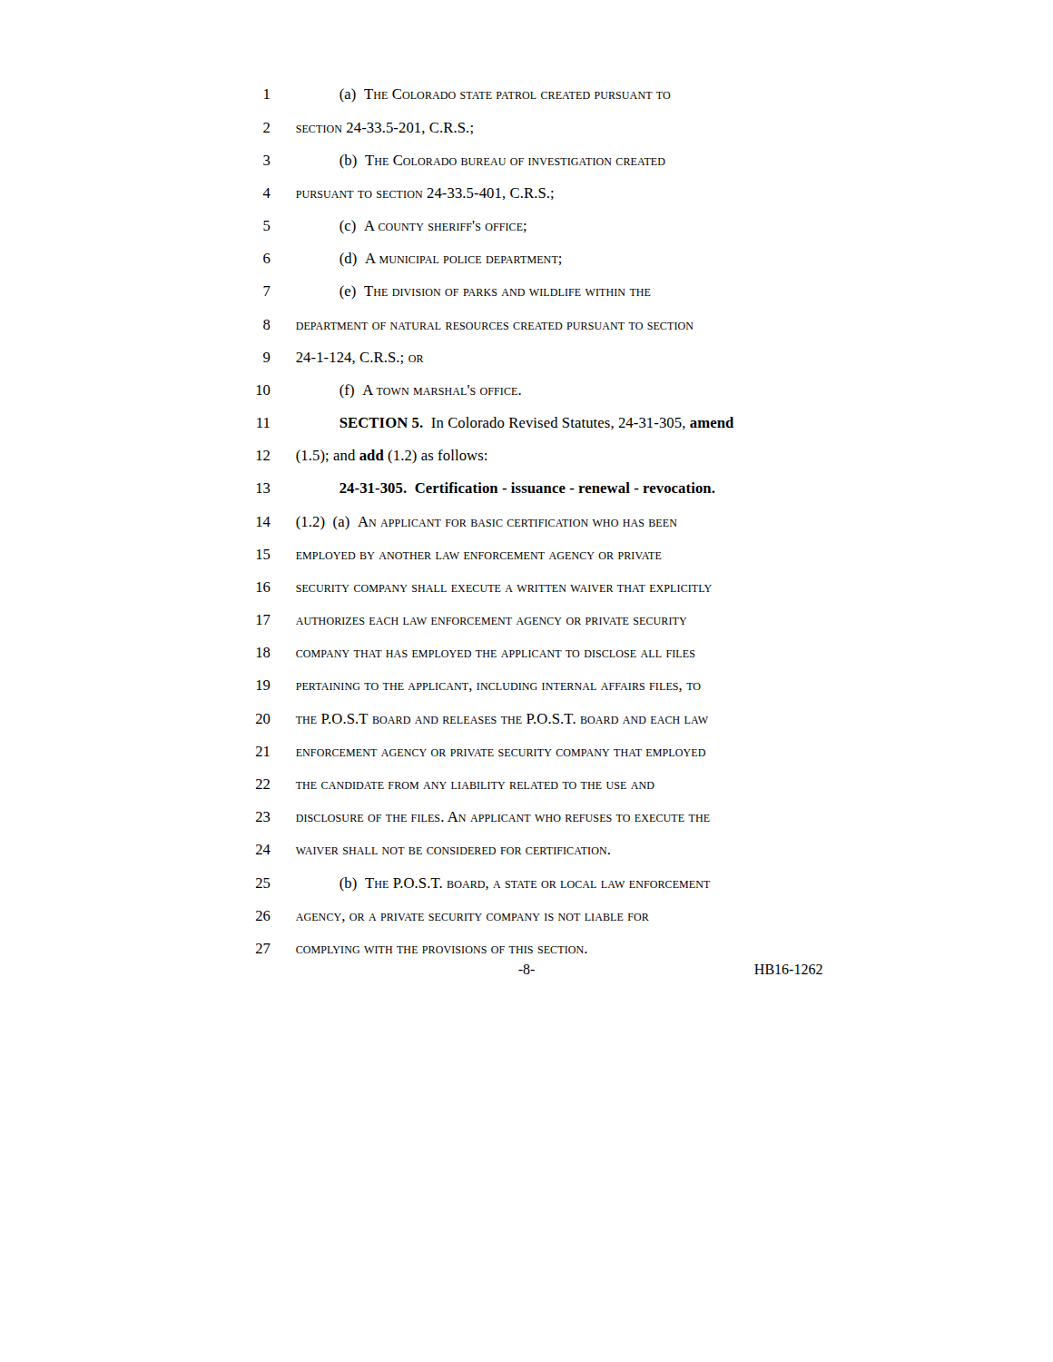| 1 | (a) The Colorado state patrol created pursuant to |
| 2 | section 24-33.5-201, C.R.S.; |
| 3 | (b) The Colorado bureau of investigation created |
| 4 | pursuant to section 24-33.5-401, C.R.S.; |
| 5 | (c) A county sheriff's office; |
| 6 | (d) A municipal police department; |
| 7 | (e) The division of parks and wildlife within the |
| 8 | department of natural resources created pursuant to section |
| 9 | 24-1-124, C.R.S.; or |
| 10 | (f) A town marshal's office. |
| 11 | SECTION 5. In Colorado Revised Statutes, 24-31-305, amend |
| 12 | (1.5); and add (1.2) as follows: |
| 13 | 24-31-305. Certification - issuance - renewal - revocation. |
| 14 | (1.2) (a) An applicant for basic certification who has been |
| 15 | employed by another law enforcement agency or private |
| 16 | security company shall execute a written waiver that explicitly |
| 17 | authorizes each law enforcement agency or private security |
| 18 | company that has employed the applicant to disclose all files |
| 19 | pertaining to the applicant, including internal affairs files, to |
| 20 | the P.O.S.T board and releases the P.O.S.T. board and each law |
| 21 | enforcement agency or private security company that employed |
| 22 | the candidate from any liability related to the use and |
| 23 | disclosure of the files. An applicant who refuses to execute the |
| 24 | waiver shall not be considered for certification. |
| 25 | (b) The P.O.S.T. board, a state or local law enforcement |
| 26 | agency, or a private security company is not liable for |
| 27 | complying with the provisions of this section. |
-8-
HB16-1262